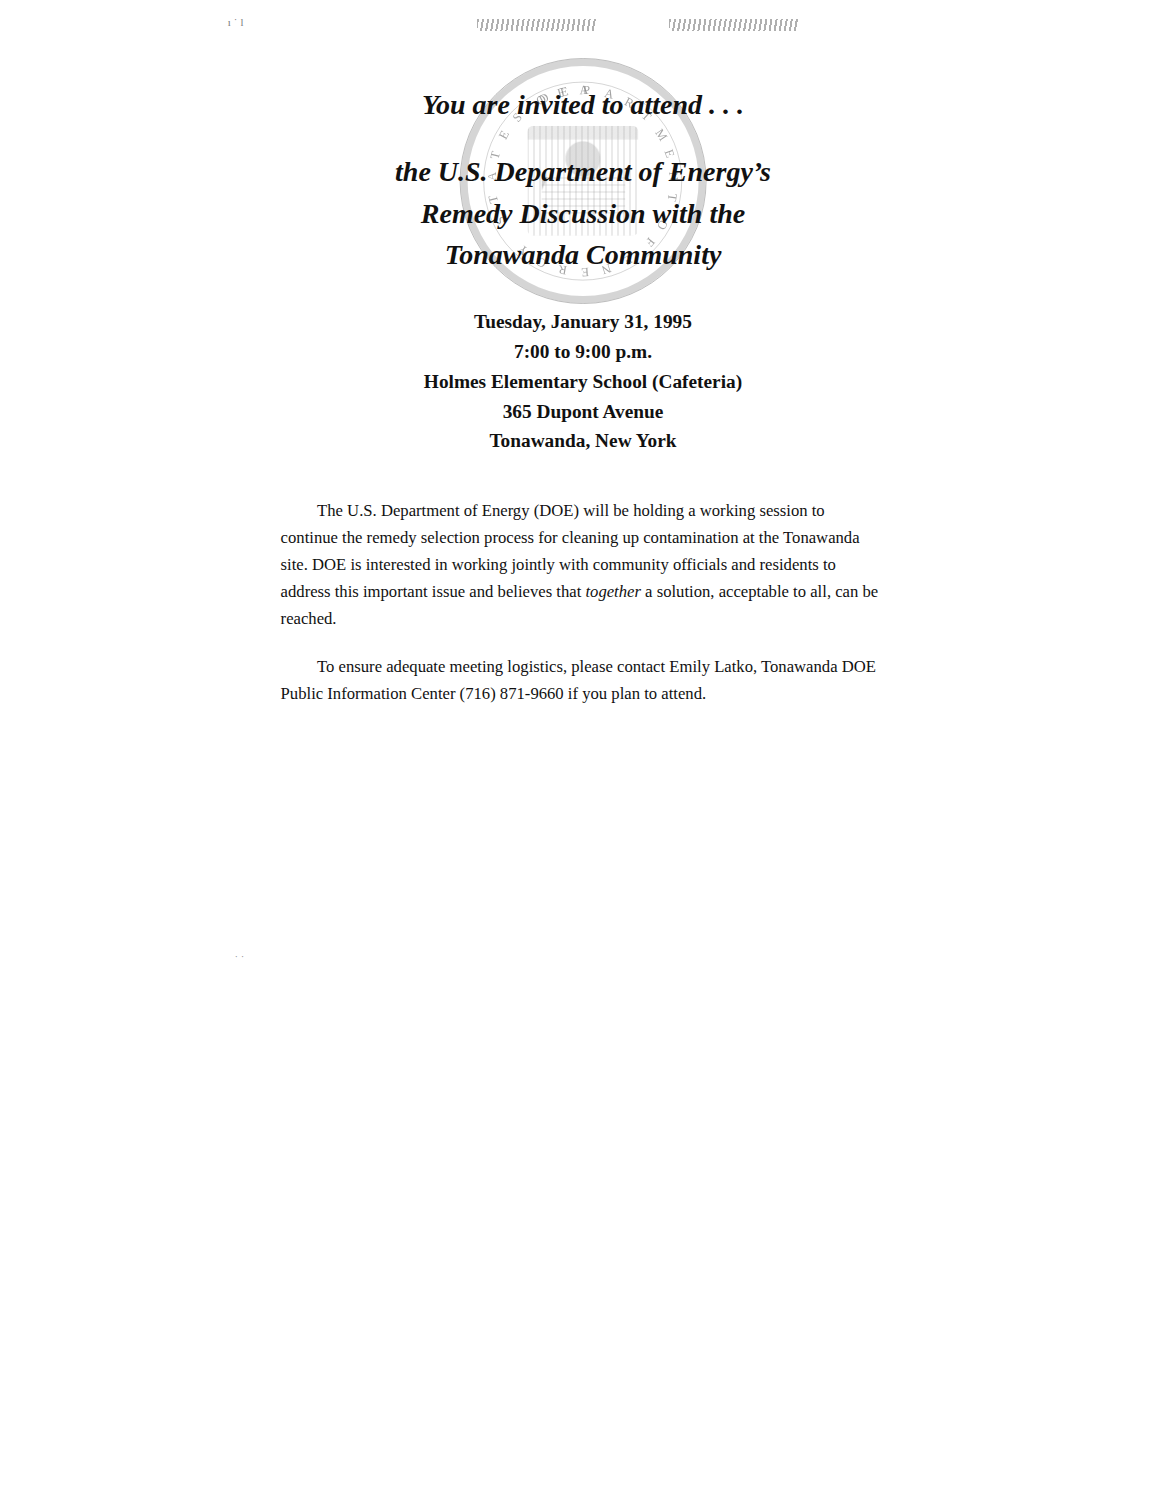ı ˙ l
D E P A R T M E N T O F E N E R G Y S T A T E S O F A
You are invited to attend . . .
the U.S. Department of Energy’s
Remedy Discussion with the
Tonawanda Community
Tuesday, January 31, 1995
7:00 to 9:00 p.m.
Holmes Elementary School (Cafeteria)
365 Dupont Avenue
Tonawanda, New York
The U.S. Department of Energy (DOE) will be holding a working session to continue the remedy selection process for cleaning up contamination at the Tonawanda site. DOE is interested in working jointly with community officials and residents to address this important issue and believes that together a solution, acceptable to all, can be reached.
To ensure adequate meeting logistics, please contact Emily Latko, Tonawanda DOE Public Information Center (716) 871-9660 if you plan to attend.
˙ ˙